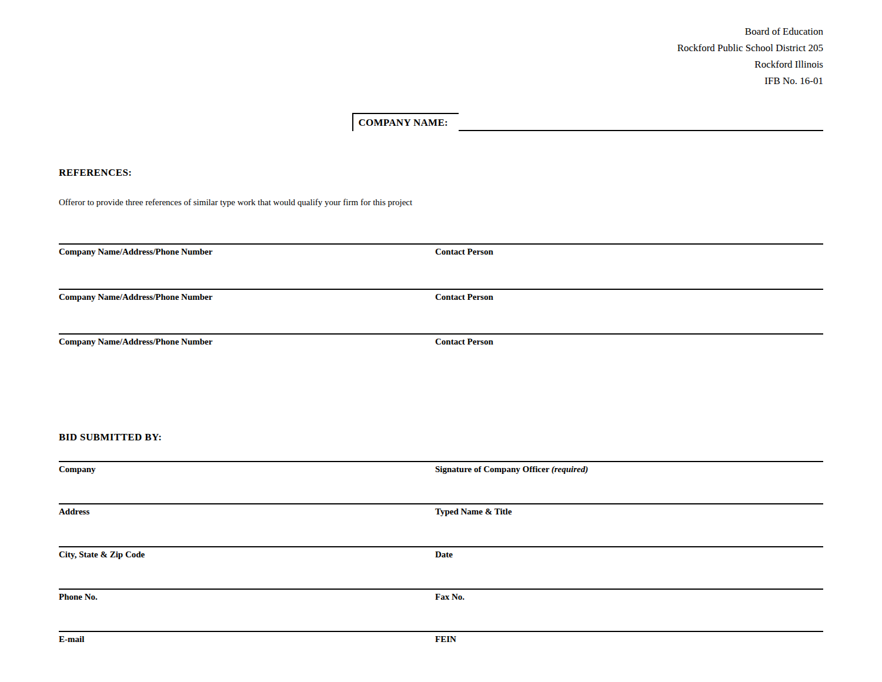Board of Education
Rockford Public School District 205
Rockford Illinois
IFB No. 16-01
COMPANY NAME:
REFERENCES:
Offeror to provide three references of similar type work that would qualify your firm for this project
Company Name/Address/Phone Number
Contact Person
Company Name/Address/Phone Number
Contact Person
Company Name/Address/Phone Number
Contact Person
BID SUBMITTED BY:
Company
Signature of Company Officer (required)
Address
Typed Name & Title
City, State & Zip Code
Date
Phone No.
Fax No.
E-mail
FEIN